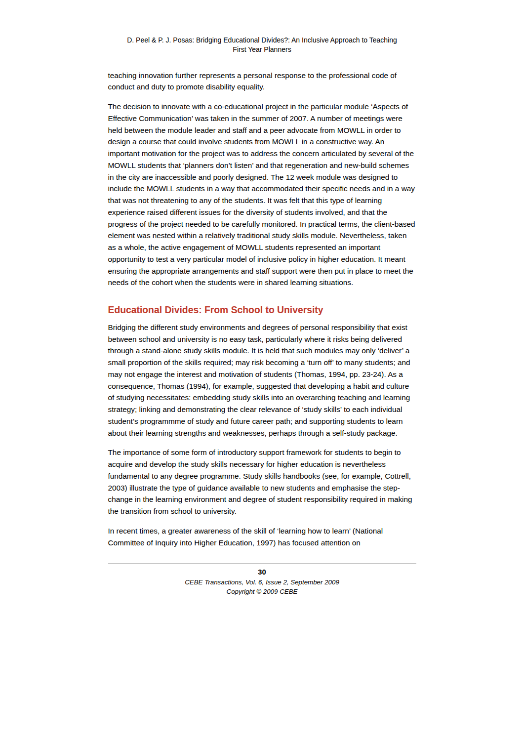D. Peel & P. J. Posas: Bridging Educational Divides?: An Inclusive Approach to Teaching
First Year Planners
teaching innovation further represents a personal response to the professional code of conduct and duty to promote disability equality.
The decision to innovate with a co-educational project in the particular module ‘Aspects of Effective Communication’ was taken in the summer of 2007. A number of meetings were held between the module leader and staff and a peer advocate from MOWLL in order to design a course that could involve students from MOWLL in a constructive way. An important motivation for the project was to address the concern articulated by several of the MOWLL students that ‘planners don’t listen’ and that regeneration and new-build schemes in the city are inaccessible and poorly designed. The 12 week module was designed to include the MOWLL students in a way that accommodated their specific needs and in a way that was not threatening to any of the students. It was felt that this type of learning experience raised different issues for the diversity of students involved, and that the progress of the project needed to be carefully monitored. In practical terms, the client-based element was nested within a relatively traditional study skills module. Nevertheless, taken as a whole, the active engagement of MOWLL students represented an important opportunity to test a very particular model of inclusive policy in higher education. It meant ensuring the appropriate arrangements and staff support were then put in place to meet the needs of the cohort when the students were in shared learning situations.
Educational Divides: From School to University
Bridging the different study environments and degrees of personal responsibility that exist between school and university is no easy task, particularly where it risks being delivered through a stand-alone study skills module. It is held that such modules may only ‘deliver’ a small proportion of the skills required; may risk becoming a ‘turn off’ to many students; and may not engage the interest and motivation of students (Thomas, 1994, pp. 23-24). As a consequence, Thomas (1994), for example, suggested that developing a habit and culture of studying necessitates: embedding study skills into an overarching teaching and learning strategy; linking and demonstrating the clear relevance of ‘study skills’ to each individual student’s programmme of study and future career path; and supporting students to learn about their learning strengths and weaknesses, perhaps through a self-study package.
The importance of some form of introductory support framework for students to begin to acquire and develop the study skills necessary for higher education is nevertheless fundamental to any degree programme. Study skills handbooks (see, for example, Cottrell, 2003) illustrate the type of guidance available to new students and emphasise the step-change in the learning environment and degree of student responsibility required in making the transition from school to university.
In recent times, a greater awareness of the skill of ‘learning how to learn’ (National Committee of Inquiry into Higher Education, 1997) has focused attention on
30
CEBE Transactions, Vol. 6, Issue 2, September 2009
Copyright © 2009 CEBE